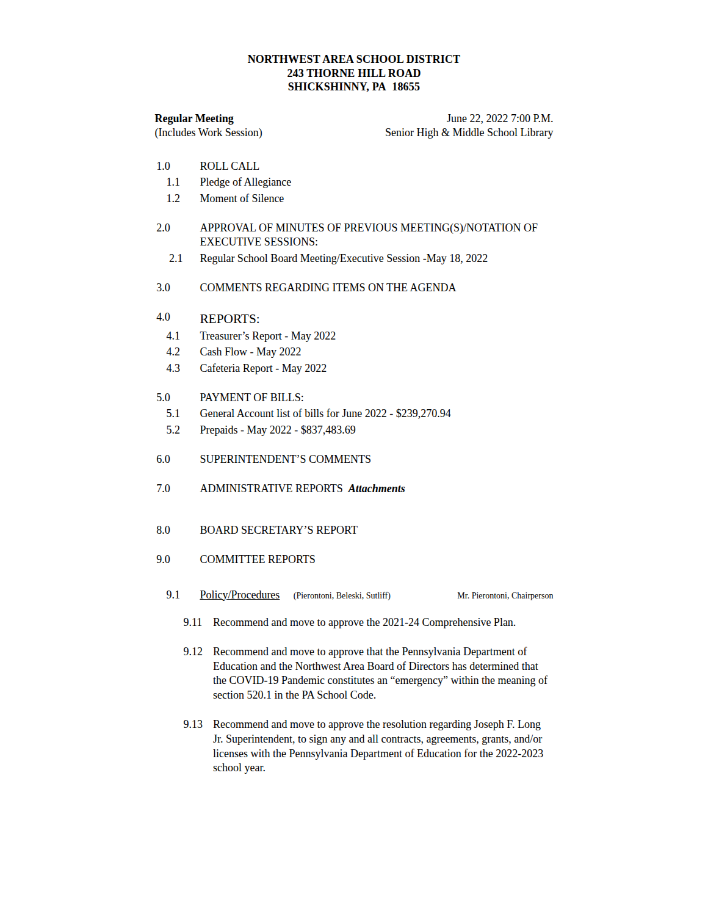NORTHWEST AREA SCHOOL DISTRICT
243 THORNE HILL ROAD
SHICKSHINNY, PA 18655
| Regular Meeting | June 22, 2022 7:00 P.M. |
| (Includes Work Session) | Senior High & Middle School Library |
1.0
ROLL CALL
1.1
Pledge of Allegiance
1.2
Moment of Silence
2.0
APPROVAL OF MINUTES OF PREVIOUS MEETING(S)/NOTATION OF EXECUTIVE SESSIONS:
2.1
Regular School Board Meeting/Executive Session -May 18, 2022
3.0
COMMENTS REGARDING ITEMS ON THE AGENDA
4.0
REPORTS:
4.1
Treasurer’s Report - May 2022
4.2
Cash Flow - May 2022
4.3
Cafeteria Report - May 2022
5.0
PAYMENT OF BILLS:
5.1
General Account list of bills for June 2022 - $239,270.94
5.2
Prepaids - May 2022 - $837,483.69
6.0
SUPERINTENDENT’S COMMENTS
7.0
ADMINISTRATIVE REPORTS Attachments
8.0
BOARD SECRETARY’S REPORT
9.0
COMMITTEE REPORTS
9.1
Policy/Procedures
(Pierontoni, Beleski, Sutliff)
Mr. Pierontoni, Chairperson
9.11
Recommend and move to approve the 2021-24 Comprehensive Plan.
9.12
Recommend and move to approve that the Pennsylvania Department of Education and the Northwest Area Board of Directors has determined that the COVID-19 Pandemic constitutes an “emergency” within the meaning of section 520.1 in the PA School Code.
9.13
Recommend and move to approve the resolution regarding Joseph F. Long Jr. Superintendent, to sign any and all contracts, agreements, grants, and/or licenses with the Pennsylvania Department of Education for the 2022-2023 school year.